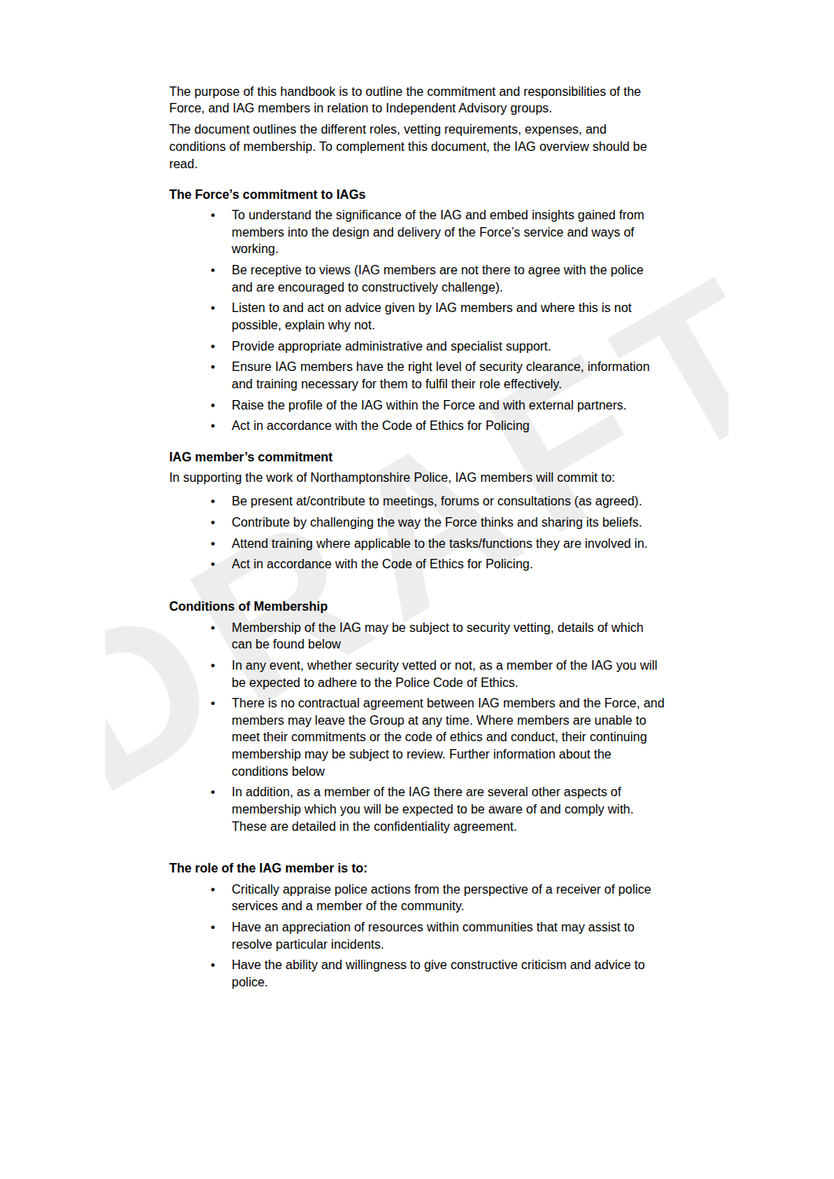DRAFT
The purpose of this handbook is to outline the commitment and responsibilities of the Force, and IAG members in relation to Independent Advisory groups.
The document outlines the different roles, vetting requirements, expenses, and conditions of membership. To complement this document, the IAG overview should be read.
The Force’s commitment to IAGs
To understand the significance of the IAG and embed insights gained from members into the design and delivery of the Force’s service and ways of working.
Be receptive to views (IAG members are not there to agree with the police and are encouraged to constructively challenge).
Listen to and act on advice given by IAG members and where this is not possible, explain why not.
Provide appropriate administrative and specialist support.
Ensure IAG members have the right level of security clearance, information and training necessary for them to fulfil their role effectively.
Raise the profile of the IAG within the Force and with external partners.
Act in accordance with the Code of Ethics for Policing
IAG member’s commitment
In supporting the work of Northamptonshire Police, IAG members will commit to:
Be present at/contribute to meetings, forums or consultations (as agreed).
Contribute by challenging the way the Force thinks and sharing its beliefs.
Attend training where applicable to the tasks/functions they are involved in.
Act in accordance with the Code of Ethics for Policing.
Conditions of Membership
Membership of the IAG may be subject to security vetting, details of which can be found below
In any event, whether security vetted or not, as a member of the IAG you will be expected to adhere to the Police Code of Ethics.
There is no contractual agreement between IAG members and the Force, and members may leave the Group at any time. Where members are unable to meet their commitments or the code of ethics and conduct, their continuing membership may be subject to review. Further information about the conditions below
In addition, as a member of the IAG there are several other aspects of membership which you will be expected to be aware of and comply with. These are detailed in the confidentiality agreement.
The role of the IAG member is to:
Critically appraise police actions from the perspective of a receiver of police services and a member of the community.
Have an appreciation of resources within communities that may assist to resolve particular incidents.
Have the ability and willingness to give constructive criticism and advice to police.